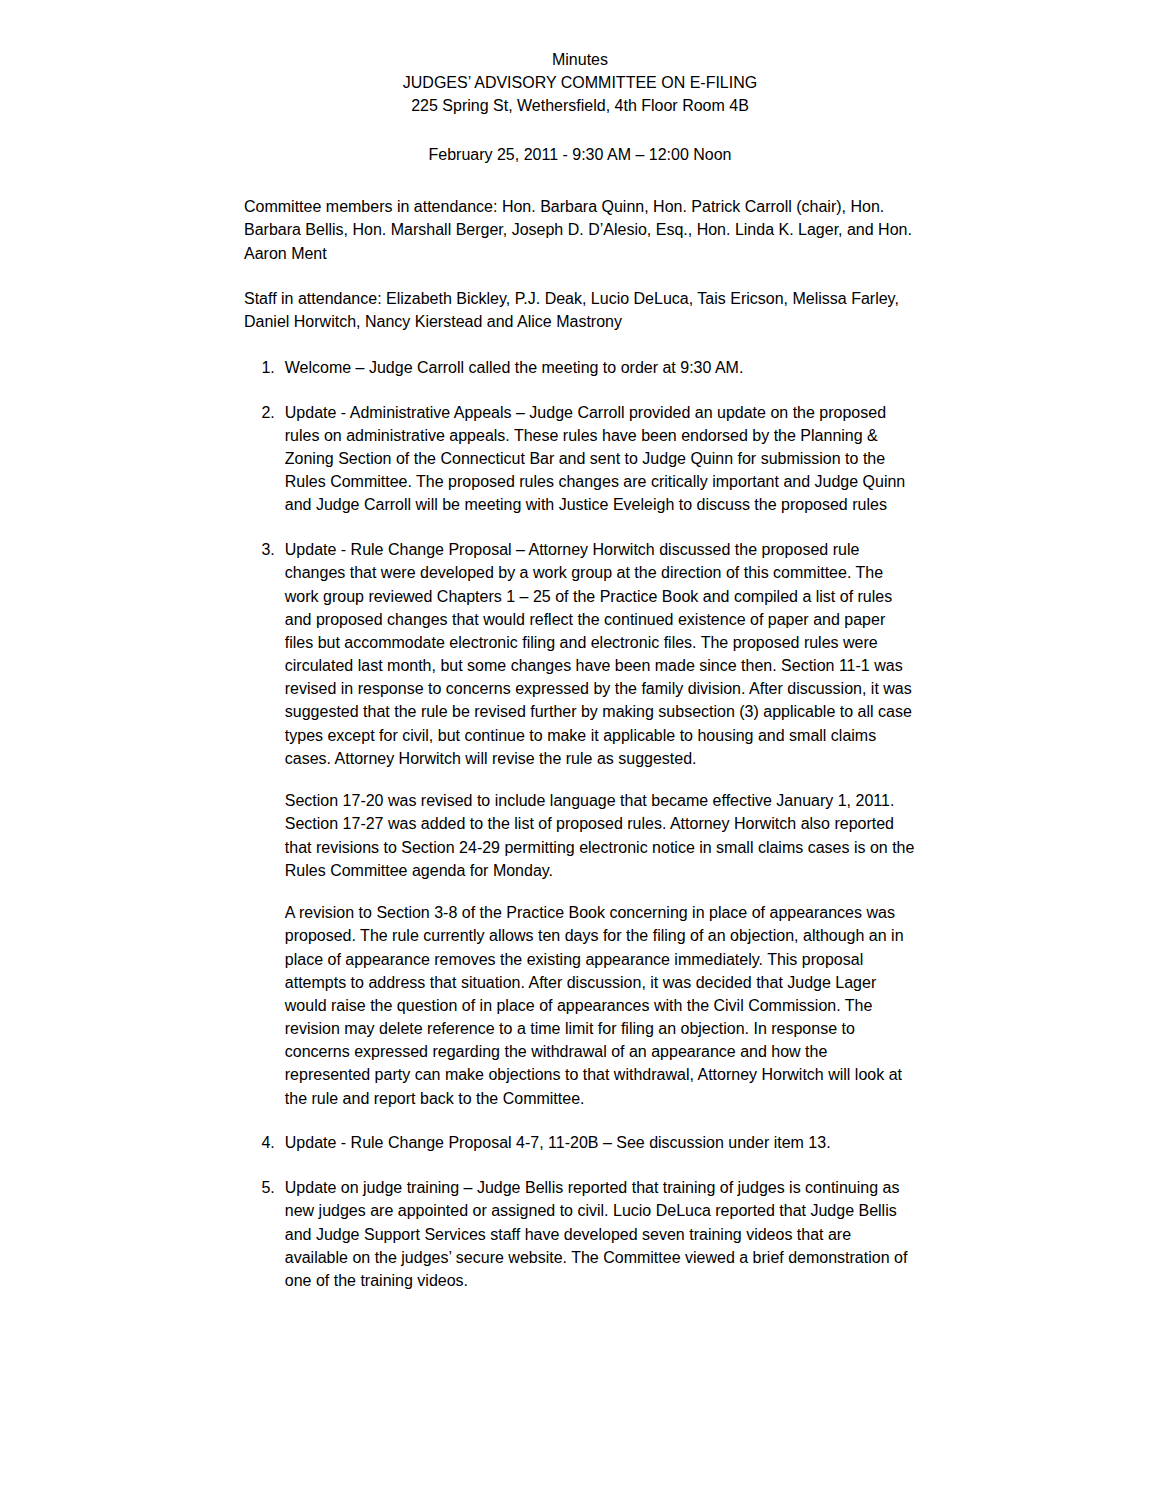Minutes
JUDGES’ ADVISORY COMMITTEE ON E-FILING
225 Spring St, Wethersfield, 4th Floor Room 4B
February 25, 2011 - 9:30 AM – 12:00 Noon
Committee members in attendance: Hon. Barbara Quinn, Hon. Patrick Carroll (chair), Hon. Barbara Bellis, Hon. Marshall Berger, Joseph D. D’Alesio, Esq., Hon. Linda K. Lager, and Hon. Aaron Ment
Staff in attendance: Elizabeth Bickley, P.J. Deak, Lucio DeLuca, Tais Ericson, Melissa Farley, Daniel Horwitch, Nancy Kierstead and Alice Mastrony
Welcome – Judge Carroll called the meeting to order at 9:30 AM.
Update - Administrative Appeals – Judge Carroll provided an update on the proposed rules on administrative appeals. These rules have been endorsed by the Planning & Zoning Section of the Connecticut Bar and sent to Judge Quinn for submission to the Rules Committee. The proposed rules changes are critically important and Judge Quinn and Judge Carroll will be meeting with Justice Eveleigh to discuss the proposed rules
Update - Rule Change Proposal – Attorney Horwitch discussed the proposed rule changes that were developed by a work group at the direction of this committee. The work group reviewed Chapters 1 – 25 of the Practice Book and compiled a list of rules and proposed changes that would reflect the continued existence of paper and paper files but accommodate electronic filing and electronic files. The proposed rules were circulated last month, but some changes have been made since then. Section 11-1 was revised in response to concerns expressed by the family division. After discussion, it was suggested that the rule be revised further by making subsection (3) applicable to all case types except for civil, but continue to make it applicable to housing and small claims cases. Attorney Horwitch will revise the rule as suggested.
Section 17-20 was revised to include language that became effective January 1, 2011. Section 17-27 was added to the list of proposed rules. Attorney Horwitch also reported that revisions to Section 24-29 permitting electronic notice in small claims cases is on the Rules Committee agenda for Monday.
A revision to Section 3-8 of the Practice Book concerning in place of appearances was proposed. The rule currently allows ten days for the filing of an objection, although an in place of appearance removes the existing appearance immediately. This proposal attempts to address that situation. After discussion, it was decided that Judge Lager would raise the question of in place of appearances with the Civil Commission. The revision may delete reference to a time limit for filing an objection. In response to concerns expressed regarding the withdrawal of an appearance and how the represented party can make objections to that withdrawal, Attorney Horwitch will look at the rule and report back to the Committee.
Update - Rule Change Proposal 4-7, 11-20B – See discussion under item 13.
Update on judge training – Judge Bellis reported that training of judges is continuing as new judges are appointed or assigned to civil. Lucio DeLuca reported that Judge Bellis and Judge Support Services staff have developed seven training videos that are available on the judges’ secure website. The Committee viewed a brief demonstration of one of the training videos.